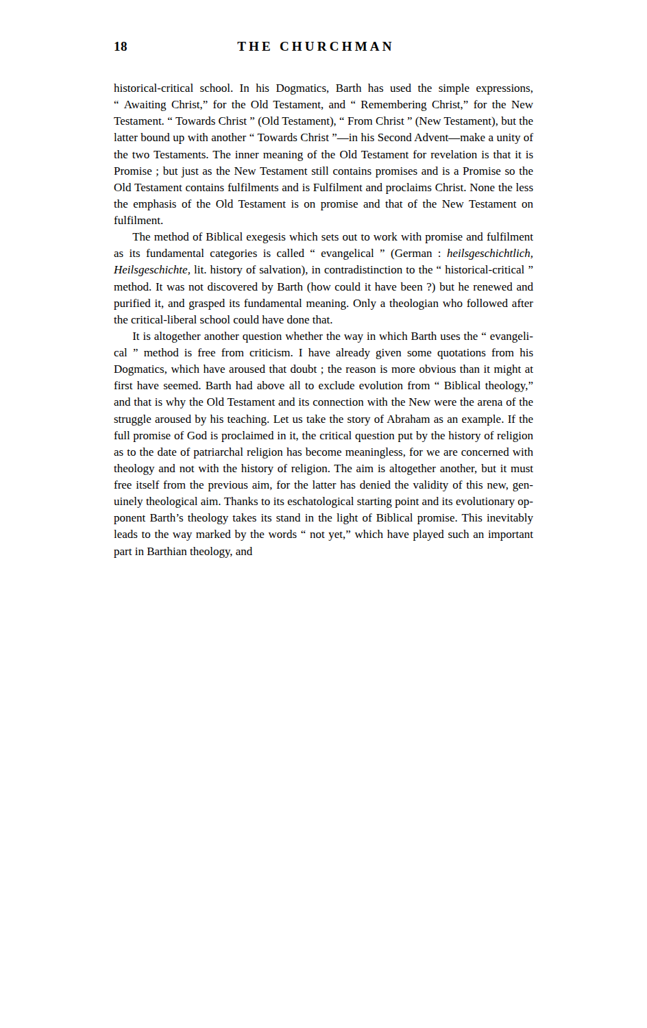18 The Churchman
historical-critical school. In his Dogmatics, Barth has used the simple expressions, “ Awaiting Christ,” for the Old Testament, and “ Remembering Christ,” for the New Testament. “ Towards Christ ” (Old Testament), “ From Christ ” (New Testament), but the latter bound up with another “ Towards Christ ”—in his Second Advent—make a unity of the two Testaments. The inner meaning of the Old Testament for revelation is that it is Promise ; but just as the New Testament still contains promises and is a Promise so the Old Testament contains fulfilments and is Fulfilment and proclaims Christ. None the less the emphasis of the Old Testament is on promise and that of the New Testament on fulfilment.
The method of Biblical exegesis which sets out to work with promise and fulfilment as its fundamental categories is called “ evangelical ” (German : heilsgeschichtlich, Heilsgeschichte, lit. history of salvation), in contradistinction to the “ historical-critical ” method. It was not discovered by Barth (how could it have been ?) but he renewed and purified it, and grasped its fundamental meaning. Only a theologian who followed after the critical-liberal school could have done that.
It is altogether another question whether the way in which Barth uses the “ evangelical ” method is free from criticism. I have already given some quotations from his Dogmatics, which have aroused that doubt ; the reason is more obvious than it might at first have seemed. Barth had above all to exclude evolution from “ Biblical theology,” and that is why the Old Testament and its connection with the New were the arena of the struggle aroused by his teaching. Let us take the story of Abraham as an example. If the full promise of God is proclaimed in it, the critical question put by the history of religion as to the date of patriarchal religion has become meaningless, for we are concerned with theology and not with the history of religion. The aim is altogether another, but it must free itself from the previous aim, for the latter has denied the validity of this new, genuinely theological aim. Thanks to its eschatological starting point and its evolutionary opponent Barth’s theology takes its stand in the light of Biblical promise. This inevitably leads to the way marked by the words “ not yet,” which have played such an important part in Barthian theology, and